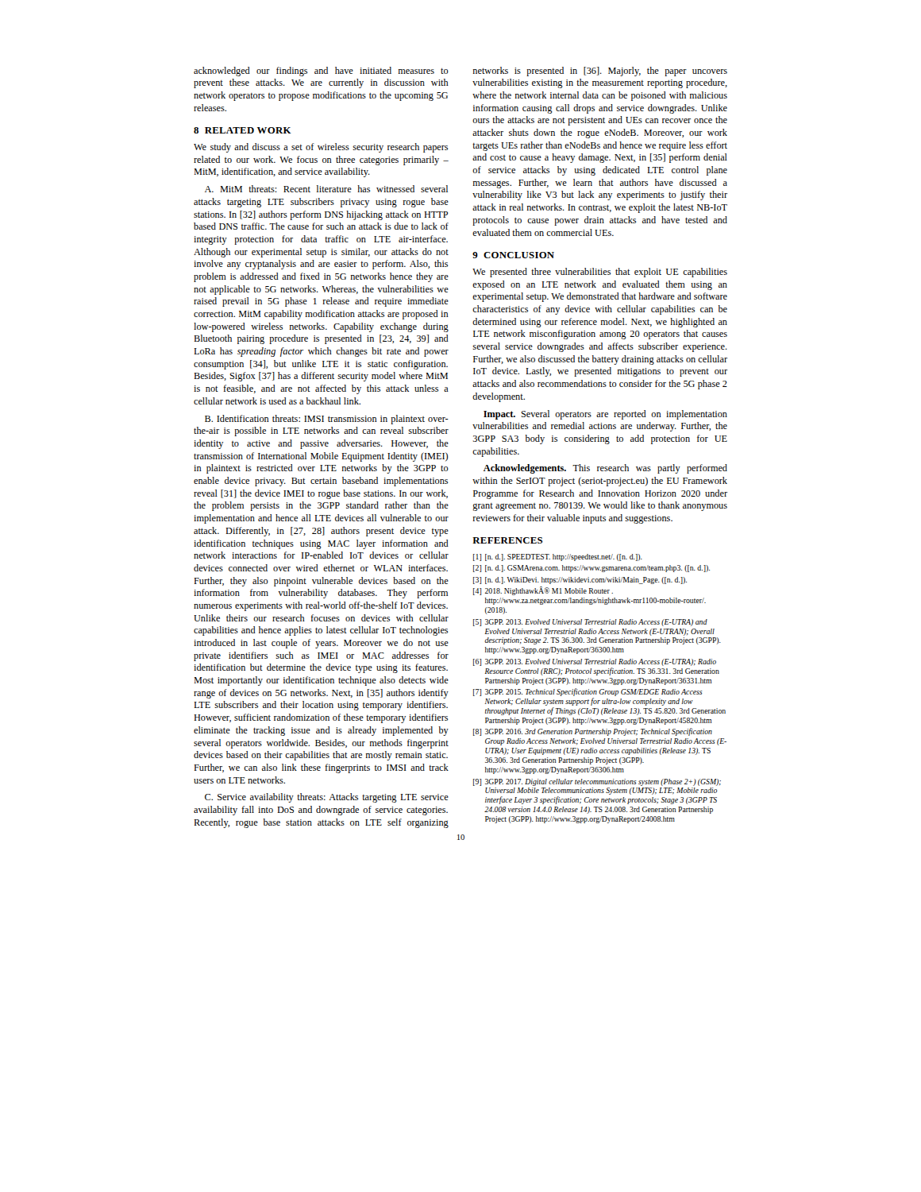acknowledged our findings and have initiated measures to prevent these attacks. We are currently in discussion with network operators to propose modifications to the upcoming 5G releases.
8 RELATED WORK
We study and discuss a set of wireless security research papers related to our work. We focus on three categories primarily – MitM, identification, and service availability.
A. MitM threats: Recent literature has witnessed several attacks targeting LTE subscribers privacy using rogue base stations. In [32] authors perform DNS hijacking attack on HTTP based DNS traffic. The cause for such an attack is due to lack of integrity protection for data traffic on LTE air-interface. Although our experimental setup is similar, our attacks do not involve any cryptanalysis and are easier to perform. Also, this problem is addressed and fixed in 5G networks hence they are not applicable to 5G networks. Whereas, the vulnerabilities we raised prevail in 5G phase 1 release and require immediate correction. MitM capability modification attacks are proposed in low-powered wireless networks. Capability exchange during Bluetooth pairing procedure is presented in [23, 24, 39] and LoRa has spreading factor which changes bit rate and power consumption [34], but unlike LTE it is static configuration. Besides, Sigfox [37] has a different security model where MitM is not feasible, and are not affected by this attack unless a cellular network is used as a backhaul link.
B. Identification threats: IMSI transmission in plaintext over-the-air is possible in LTE networks and can reveal subscriber identity to active and passive adversaries. However, the transmission of International Mobile Equipment Identity (IMEI) in plaintext is restricted over LTE networks by the 3GPP to enable device privacy. But certain baseband implementations reveal [31] the device IMEI to rogue base stations. In our work, the problem persists in the 3GPP standard rather than the implementation and hence all LTE devices all vulnerable to our attack. Differently, in [27, 28] authors present device type identification techniques using MAC layer information and network interactions for IP-enabled IoT devices or cellular devices connected over wired ethernet or WLAN interfaces. Further, they also pinpoint vulnerable devices based on the information from vulnerability databases. They perform numerous experiments with real-world off-the-shelf IoT devices. Unlike theirs our research focuses on devices with cellular capabilities and hence applies to latest cellular IoT technologies introduced in last couple of years. Moreover we do not use private identifiers such as IMEI or MAC addresses for identification but determine the device type using its features. Most importantly our identification technique also detects wide range of devices on 5G networks. Next, in [35] authors identify LTE subscribers and their location using temporary identifiers. However, sufficient randomization of these temporary identifiers eliminate the tracking issue and is already implemented by several operators worldwide. Besides, our methods fingerprint devices based on their capabilities that are mostly remain static. Further, we can also link these fingerprints to IMSI and track users on LTE networks.
C. Service availability threats: Attacks targeting LTE service availability fall into DoS and downgrade of service categories. Recently, rogue base station attacks on LTE self organizing networks is presented in [36]. Majorly, the paper uncovers vulnerabilities existing in the measurement reporting procedure, where the network internal data can be poisoned with malicious information causing call drops and service downgrades. Unlike ours the attacks are not persistent and UEs can recover once the attacker shuts down the rogue eNodeB. Moreover, our work targets UEs rather than eNodeBs and hence we require less effort and cost to cause a heavy damage. Next, in [35] perform denial of service attacks by using dedicated LTE control plane messages. Further, we learn that authors have discussed a vulnerability like V3 but lack any experiments to justify their attack in real networks. In contrast, we exploit the latest NB-IoT protocols to cause power drain attacks and have tested and evaluated them on commercial UEs.
9 CONCLUSION
We presented three vulnerabilities that exploit UE capabilities exposed on an LTE network and evaluated them using an experimental setup. We demonstrated that hardware and software characteristics of any device with cellular capabilities can be determined using our reference model. Next, we highlighted an LTE network misconfiguration among 20 operators that causes several service downgrades and affects subscriber experience. Further, we also discussed the battery draining attacks on cellular IoT device. Lastly, we presented mitigations to prevent our attacks and also recommendations to consider for the 5G phase 2 development.
Impact. Several operators are reported on implementation vulnerabilities and remedial actions are underway. Further, the 3GPP SA3 body is considering to add protection for UE capabilities.
Acknowledgements. This research was partly performed within the SerIOT project (seriot-project.eu) the EU Framework Programme for Research and Innovation Horizon 2020 under grant agreement no. 780139. We would like to thank anonymous reviewers for their valuable inputs and suggestions.
REFERENCES
[n. d.]. SPEEDTEST. http://speedtest.net/. ([n. d.]).
[n. d.]. GSMArena.com. https://www.gsmarena.com/team.php3. ([n. d.]).
[n. d.]. WikiDevi. https://wikidevi.com/wiki/Main_Page. ([n. d.]).
2018. NighthawkÂ® M1 Mobile Router . http://www.za.netgear.com/landings/nighthawk-mr1100-mobile-router/. (2018).
3GPP. 2013. Evolved Universal Terrestrial Radio Access (E-UTRA) and Evolved Universal Terrestrial Radio Access Network (E-UTRAN); Overall description; Stage 2. TS 36.300. 3rd Generation Partnership Project (3GPP). http://www.3gpp.org/DynaReport/36300.htm
3GPP. 2013. Evolved Universal Terrestrial Radio Access (E-UTRA); Radio Resource Control (RRC); Protocol specification. TS 36.331. 3rd Generation Partnership Project (3GPP). http://www.3gpp.org/DynaReport/36331.htm
3GPP. 2015. Technical Specification Group GSM/EDGE Radio Access Network; Cellular system support for ultra-low complexity and low throughput Internet of Things (CIoT) (Release 13). TS 45.820. 3rd Generation Partnership Project (3GPP). http://www.3gpp.org/DynaReport/45820.htm
3GPP. 2016. 3rd Generation Partnership Project; Technical Specification Group Radio Access Network; Evolved Universal Terrestrial Radio Access (E-UTRA); User Equipment (UE) radio access capabilities (Release 13). TS 36.306. 3rd Generation Partnership Project (3GPP). http://www.3gpp.org/DynaReport/36306.htm
3GPP. 2017. Digital cellular telecommunications system (Phase 2+) (GSM); Universal Mobile Telecommunications System (UMTS); LTE; Mobile radio interface Layer 3 specification; Core network protocols; Stage 3 (3GPP TS 24.008 version 14.4.0 Release 14). TS 24.008. 3rd Generation Partnership Project (3GPP). http://www.3gpp.org/DynaReport/24008.htm
10